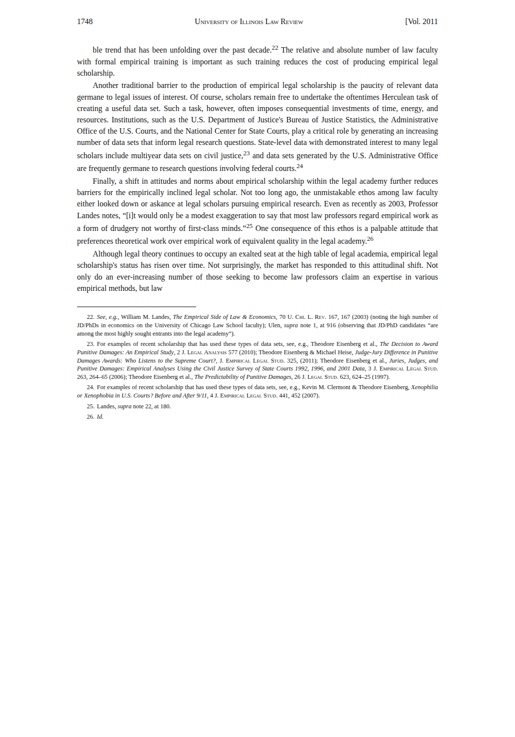1748 University of Illinois Law Review [Vol. 2011
ble trend that has been unfolding over the past decade.22 The relative and absolute number of law faculty with formal empirical training is important as such training reduces the cost of producing empirical legal scholarship.
Another traditional barrier to the production of empirical legal scholarship is the paucity of relevant data germane to legal issues of interest. Of course, scholars remain free to undertake the oftentimes Herculean task of creating a useful data set. Such a task, however, often imposes consequential investments of time, energy, and resources. Institutions, such as the U.S. Department of Justice's Bureau of Justice Statistics, the Administrative Office of the U.S. Courts, and the National Center for State Courts, play a critical role by generating an increasing number of data sets that inform legal research questions. State-level data with demonstrated interest to many legal scholars include multiyear data sets on civil justice,23 and data sets generated by the U.S. Administrative Office are frequently germane to research questions involving federal courts.24
Finally, a shift in attitudes and norms about empirical scholarship within the legal academy further reduces barriers for the empirically inclined legal scholar. Not too long ago, the unmistakable ethos among law faculty either looked down or askance at legal scholars pursuing empirical research. Even as recently as 2003, Professor Landes notes, “[i]t would only be a modest exaggeration to say that most law professors regard empirical work as a form of drudgery not worthy of first-class minds.”25 One consequence of this ethos is a palpable attitude that preferences theoretical work over empirical work of equivalent quality in the legal academy.26
Although legal theory continues to occupy an exalted seat at the high table of legal academia, empirical legal scholarship's status has risen over time. Not surprisingly, the market has responded to this attitudinal shift. Not only do an ever-increasing number of those seeking to become law professors claim an expertise in various empirical methods, but law
See, e.g., William M. Landes, The Empirical Side of Law & Economics, 70 U. Chi. L. Rev. 167, 167 (2003) (noting the high number of JD/PhDs in economics on the University of Chicago Law School faculty); Ulen, supra note 1, at 916 (observing that JD/PhD candidates “are among the most highly sought entrants into the legal academy”).
For examples of recent scholarship that has used these types of data sets, see, e.g., Theodore Eisenberg et al., The Decision to Award Punitive Damages: An Empirical Study, 2 J. Legal Analysis 577 (2010); Theodore Eisenberg & Michael Heise, Judge-Jury Difference in Punitive Damages Awards: Who Listens to the Supreme Court?, J. Empirical Legal Stud. 325, (2011); Theodore Eisenberg et al., Juries, Judges, and Punitive Damages: Empirical Analyses Using the Civil Justice Survey of State Courts 1992, 1996, and 2001 Data, 3 J. Empirical Legal Stud. 263, 264–65 (2006); Theodore Eisenberg et al., The Predictability of Punitive Damages, 26 J. Legal Stud. 623, 624–25 (1997).
For examples of recent scholarship that has used these types of data sets, see, e.g., Kevin M. Clermont & Theodore Eisenberg, Xenophilia or Xenophobia in U.S. Courts? Before and After 9/11, 4 J. Empirical Legal Stud. 441, 452 (2007).
Landes, supra note 22, at 180.
Id.